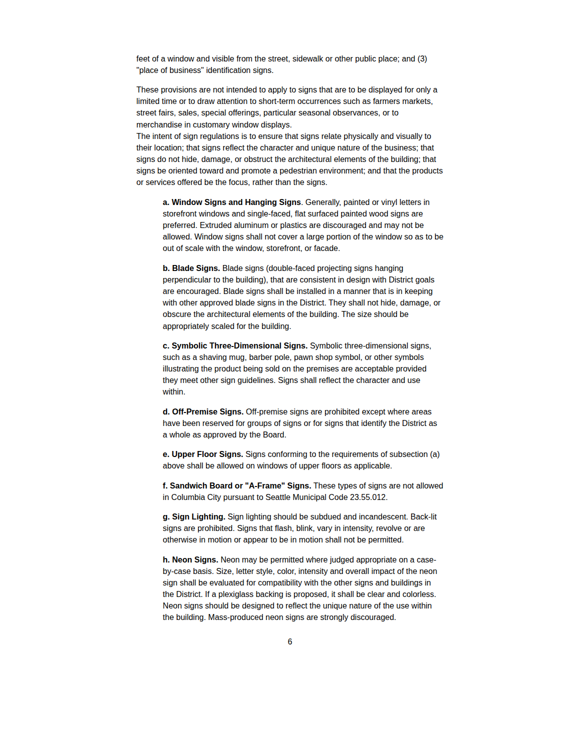feet of a window and visible from the street, sidewalk or other public place; and (3) "place of business" identification signs.
These provisions are not intended to apply to signs that are to be displayed for only a limited time or to draw attention to short-term occurrences such as farmers markets, street fairs, sales, special offerings, particular seasonal observances, or to merchandise in customary window displays.
The intent of sign regulations is to ensure that signs relate physically and visually to their location; that signs reflect the character and unique nature of the business; that signs do not hide, damage, or obstruct the architectural elements of the building; that signs be oriented toward and promote a pedestrian environment; and that the products or services offered be the focus, rather than the signs.
a. Window Signs and Hanging Signs. Generally, painted or vinyl letters in storefront windows and single-faced, flat surfaced painted wood signs are preferred. Extruded aluminum or plastics are discouraged and may not be allowed. Window signs shall not cover a large portion of the window so as to be out of scale with the window, storefront, or facade.
b. Blade Signs. Blade signs (double-faced projecting signs hanging perpendicular to the building), that are consistent in design with District goals are encouraged. Blade signs shall be installed in a manner that is in keeping with other approved blade signs in the District. They shall not hide, damage, or obscure the architectural elements of the building. The size should be appropriately scaled for the building.
c. Symbolic Three-Dimensional Signs. Symbolic three-dimensional signs, such as a shaving mug, barber pole, pawn shop symbol, or other symbols illustrating the product being sold on the premises are acceptable provided they meet other sign guidelines. Signs shall reflect the character and use within.
d. Off-Premise Signs. Off-premise signs are prohibited except where areas have been reserved for groups of signs or for signs that identify the District as a whole as approved by the Board.
e. Upper Floor Signs. Signs conforming to the requirements of subsection (a) above shall be allowed on windows of upper floors as applicable.
f. Sandwich Board or "A-Frame" Signs. These types of signs are not allowed in Columbia City pursuant to Seattle Municipal Code 23.55.012.
g. Sign Lighting. Sign lighting should be subdued and incandescent. Back-lit signs are prohibited. Signs that flash, blink, vary in intensity, revolve or are otherwise in motion or appear to be in motion shall not be permitted.
h. Neon Signs. Neon may be permitted where judged appropriate on a case-by-case basis. Size, letter style, color, intensity and overall impact of the neon sign shall be evaluated for compatibility with the other signs and buildings in the District. If a plexiglass backing is proposed, it shall be clear and colorless. Neon signs should be designed to reflect the unique nature of the use within the building. Mass-produced neon signs are strongly discouraged.
6